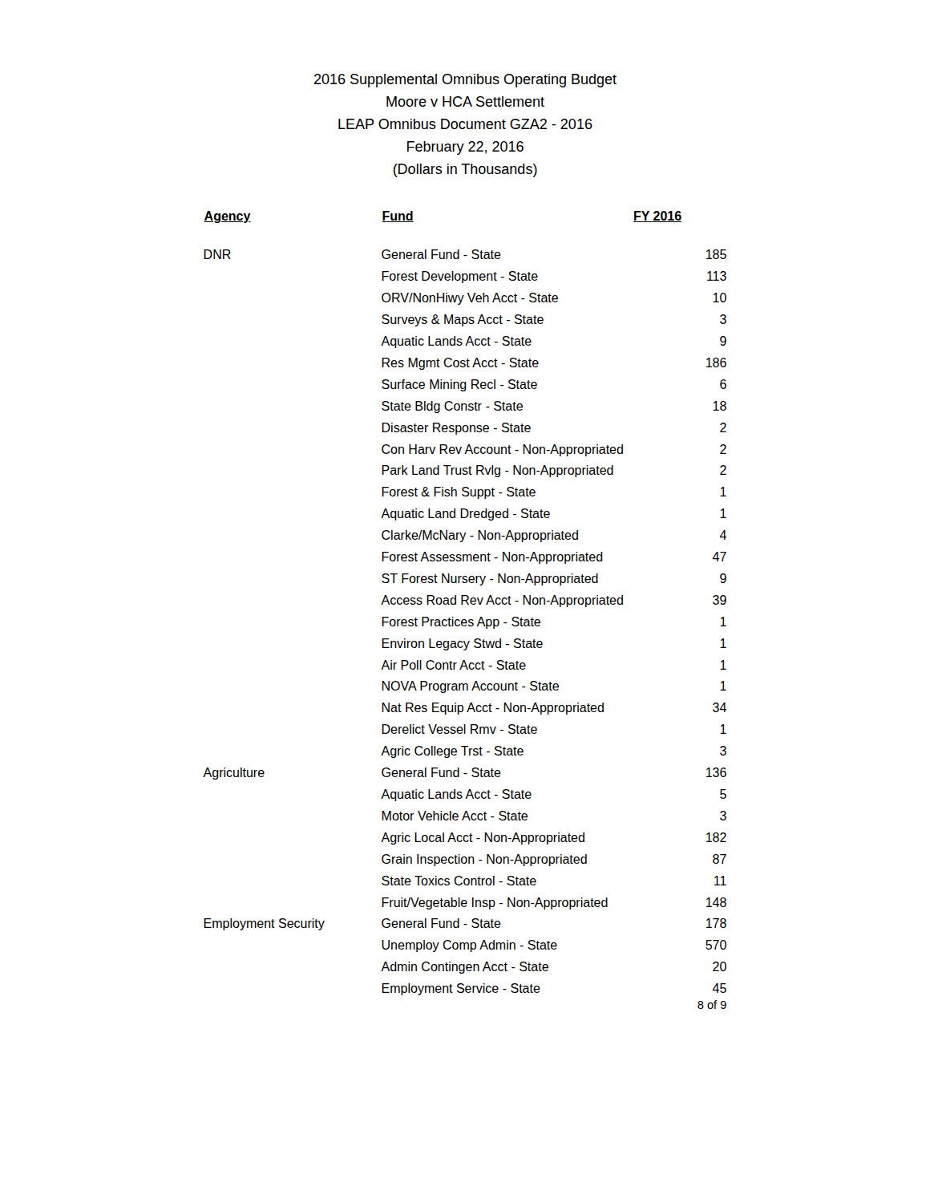2016 Supplemental Omnibus Operating Budget
Moore v HCA Settlement
LEAP Omnibus Document GZA2 - 2016
February 22, 2016
(Dollars in Thousands)
| Agency | Fund | FY 2016 |
| --- | --- | --- |
| DNR | General Fund - State | 185 |
| | Forest Development - State | 113 |
| | ORV/NonHiwy Veh Acct - State | 10 |
| | Surveys & Maps Acct - State | 3 |
| | Aquatic Lands Acct - State | 9 |
| | Res Mgmt Cost Acct - State | 186 |
| | Surface Mining Recl - State | 6 |
| | State Bldg Constr - State | 18 |
| | Disaster Response - State | 2 |
| | Con Harv Rev Account - Non-Appropriated | 2 |
| | Park Land Trust Rvlg - Non-Appropriated | 2 |
| | Forest & Fish Suppt - State | 1 |
| | Aquatic Land Dredged - State | 1 |
| | Clarke/McNary - Non-Appropriated | 4 |
| | Forest Assessment - Non-Appropriated | 47 |
| | ST Forest Nursery - Non-Appropriated | 9 |
| | Access Road Rev Acct - Non-Appropriated | 39 |
| | Forest Practices App - State | 1 |
| | Environ Legacy Stwd - State | 1 |
| | Air Poll Contr Acct - State | 1 |
| | NOVA Program Account - State | 1 |
| | Nat Res Equip Acct - Non-Appropriated | 34 |
| | Derelict Vessel Rmv - State | 1 |
| | Agric College Trst - State | 3 |
| Agriculture | General Fund - State | 136 |
| | Aquatic Lands Acct - State | 5 |
| | Motor Vehicle Acct - State | 3 |
| | Agric Local Acct - Non-Appropriated | 182 |
| | Grain Inspection - Non-Appropriated | 87 |
| | State Toxics Control - State | 11 |
| | Fruit/Vegetable Insp - Non-Appropriated | 148 |
| Employment Security | General Fund - State | 178 |
| | Unemploy Comp Admin - State | 570 |
| | Admin Contingen Acct - State | 20 |
| | Employment Service - State | 45 |
8 of 9